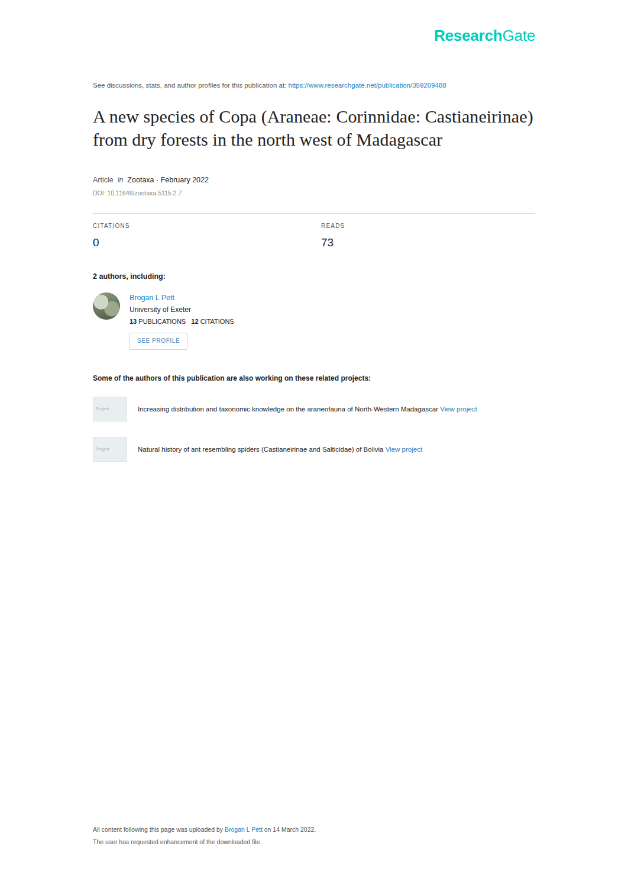ResearchGate
See discussions, stats, and author profiles for this publication at: https://www.researchgate.net/publication/359209488
A new species of Copa (Araneae: Corinnidae: Castianeirinae) from dry forests in the north west of Madagascar
Article in Zootaxa · February 2022
DOI: 10.11646/zootaxa.5115.2.7
Citations
0
Reads
73
2 authors, including:
Brogan L Pett
University of Exeter
13 PUBLICATIONS 12 CITATIONS
SEE PROFILE
Some of the authors of this publication are also working on these related projects:
Increasing distribution and taxonomic knowledge on the araneofauna of North-Western Madagascar View project
Natural history of ant resembling spiders (Castianeirinae and Salticidae) of Bolivia View project
All content following this page was uploaded by Brogan L Pett on 14 March 2022.
The user has requested enhancement of the downloaded file.